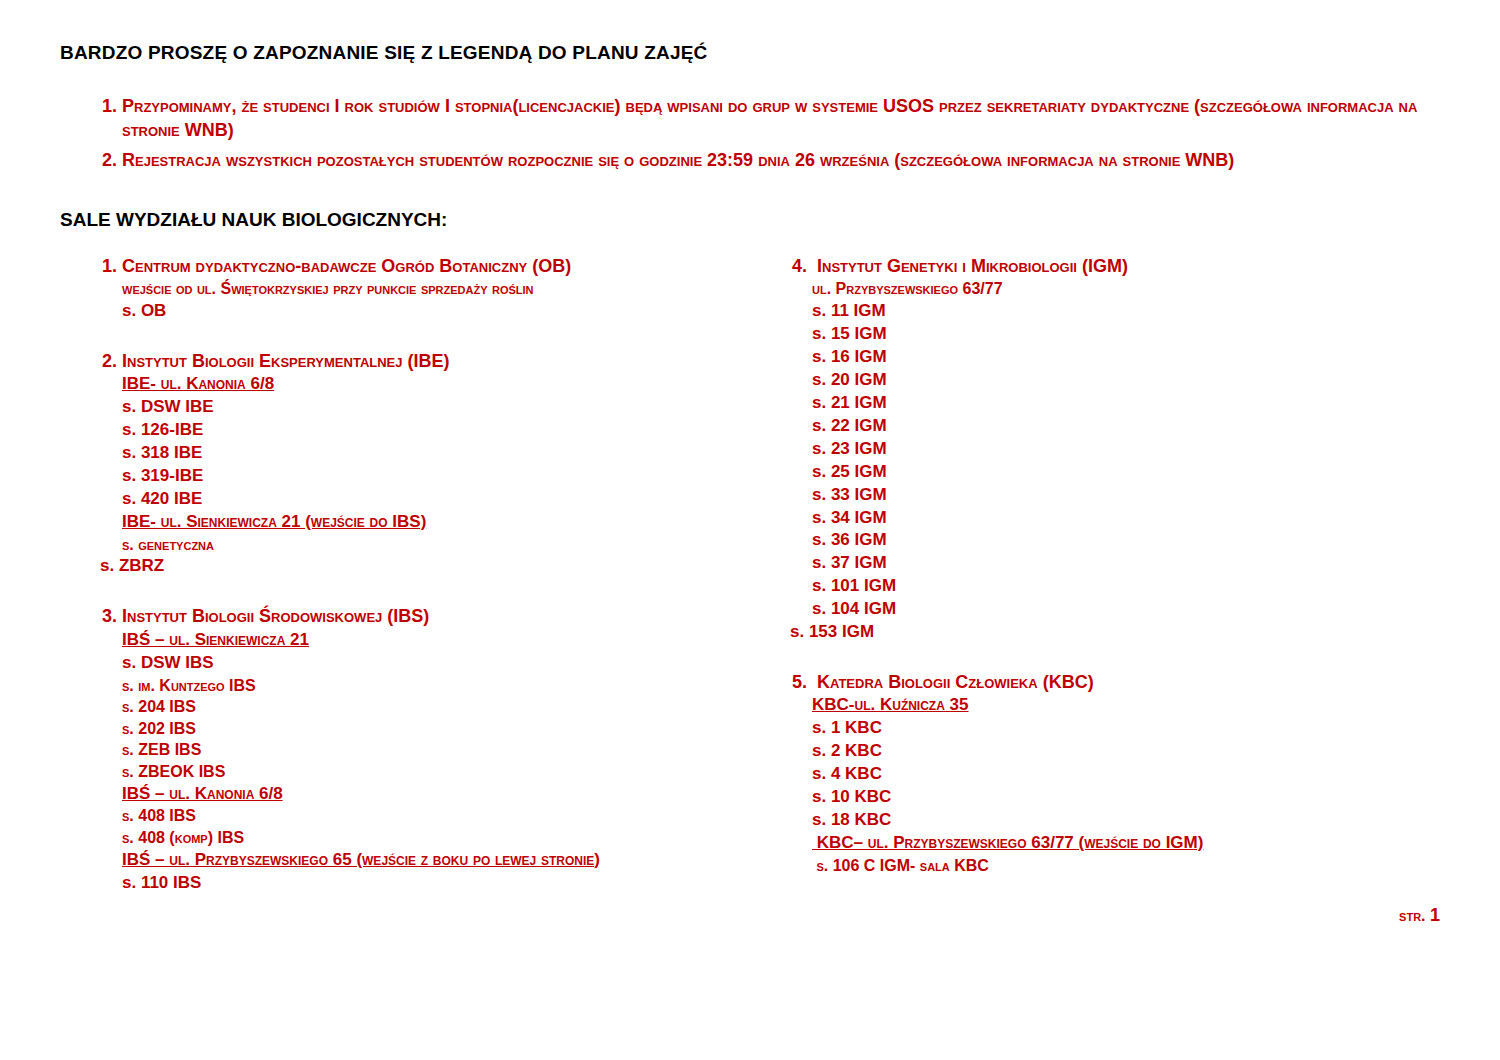BARDZO PROSZĘ O ZAPOZNANIE SIĘ Z LEGENDĄ DO PLANU ZAJĘĆ
Przypominamy, że studenci I rok studiów I stopnia(licencjackie) będą wpisani do grup w systemie USOS przez sekretariaty dydaktyczne (szczegółowa informacja na stronie WNB)
Rejestracja wszystkich pozostałych studentów rozpocznie się o godzinie 23:59 dnia 26 września (szczegółowa informacja na stronie WNB)
SALE WYDZIAŁU NAUK BIOLOGICZNYCH:
Centrum dydaktyczno-badawcze Ogród Botaniczny (OB)
wejście od ul. Świętokrzyskiej przy punkcie sprzedaży roślin
s. OB
Instytut Biologii Eksperymentalnej (IBE)
IBE- ul. Kanonia 6/8
s. DSW IBE
s. 126-IBE
s. 318 IBE
s. 319-IBE
s. 420 IBE
IBE- ul. Sienkiewicza 21 (wejście do IBS)
s. genetyczna
s. ZBRZ
Instytut Biologii Środowiskowej (IBS)
IBŚ – ul. Sienkiewicza 21
s. DSW IBS
s. im. Kuntzego IBS
s. 204 IBS
s. 202 IBS
s. ZEB IBS
s. ZBEOK IBS
IBŚ – ul. Kanonia 6/8
s. 408 IBS
s. 408 (komp) IBS
IBŚ – ul. Przybyszewskiego 65 (wejście z boku po lewej stronie)
s. 110 IBS
Instytut Genetyki i Mikrobiologii (IGM)
ul. Przybyszewskiego 63/77
s. 11 IGM
s. 15 IGM
s. 16 IGM
s. 20 IGM
s. 21 IGM
s. 22 IGM
s. 23 IGM
s. 25 IGM
s. 33 IGM
s. 34 IGM
s. 36 IGM
s. 37 IGM
s. 101 IGM
s. 104 IGM
s. 153 IGM
Katedra Biologii Człowieka (KBC)
KBC-ul. Kuźnicza 35
s. 1 KBC
s. 2 KBC
s. 4 KBC
s. 10 KBC
s. 18 KBC
KBC– ul. Przybyszewskiego 63/77 (wejście do IGM)
s. 106 C IGM- sala KBC
str. 1